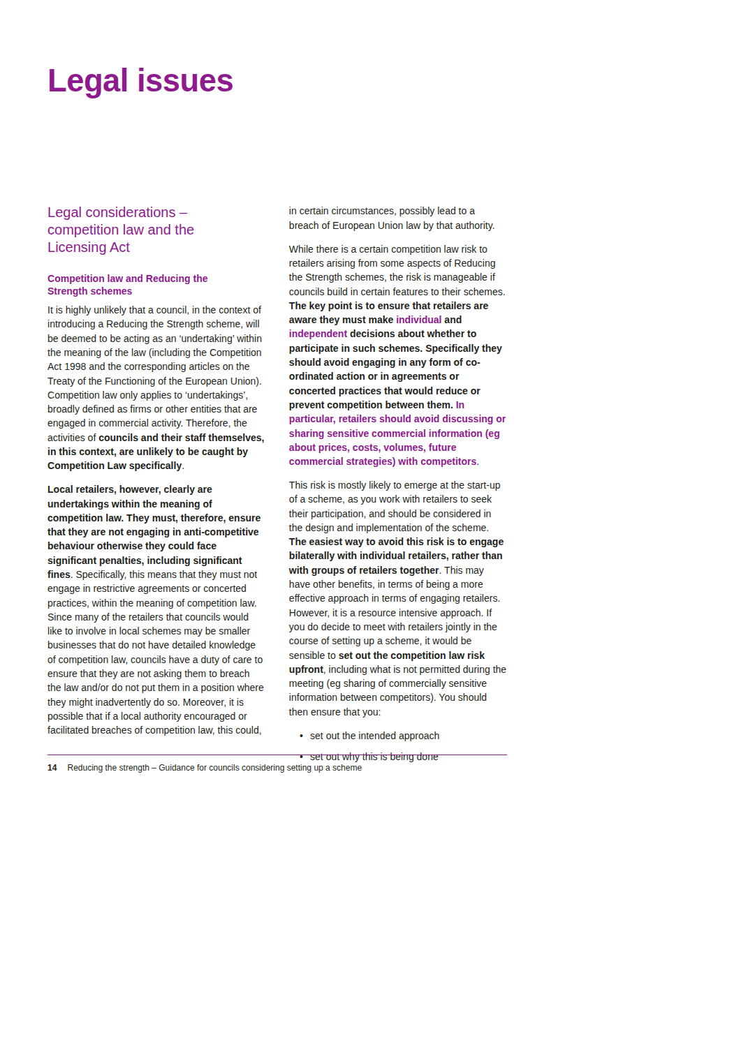Legal issues
Legal considerations –
competition law and the
Licensing Act
Competition law and Reducing the
Strength schemes
It is highly unlikely that a council, in the context of introducing a Reducing the Strength scheme, will be deemed to be acting as an ‘undertaking’ within the meaning of the law (including the Competition Act 1998 and the corresponding articles on the Treaty of the Functioning of the European Union). Competition law only applies to ‘undertakings’, broadly defined as firms or other entities that are engaged in commercial activity. Therefore, the activities of councils and their staff themselves, in this context, are unlikely to be caught by Competition Law specifically.
Local retailers, however, clearly are undertakings within the meaning of competition law. They must, therefore, ensure that they are not engaging in anti-competitive behaviour otherwise they could face significant penalties, including significant fines. Specifically, this means that they must not engage in restrictive agreements or concerted practices, within the meaning of competition law. Since many of the retailers that councils would like to involve in local schemes may be smaller businesses that do not have detailed knowledge of competition law, councils have a duty of care to ensure that they are not asking them to breach the law and/or do not put them in a position where they might inadvertently do so. Moreover, it is possible that if a local authority encouraged or facilitated breaches of competition law, this could, in certain circumstances, possibly lead to a breach of European Union law by that authority.
While there is a certain competition law risk to retailers arising from some aspects of Reducing the Strength schemes, the risk is manageable if councils build in certain features to their schemes. The key point is to ensure that retailers are aware they must make individual and independent decisions about whether to participate in such schemes. Specifically they should avoid engaging in any form of co-ordinated action or in agreements or concerted practices that would reduce or prevent competition between them. In particular, retailers should avoid discussing or sharing sensitive commercial information (eg about prices, costs, volumes, future commercial strategies) with competitors.
This risk is mostly likely to emerge at the start-up of a scheme, as you work with retailers to seek their participation, and should be considered in the design and implementation of the scheme. The easiest way to avoid this risk is to engage bilaterally with individual retailers, rather than with groups of retailers together. This may have other benefits, in terms of being a more effective approach in terms of engaging retailers. However, it is a resource intensive approach. If you do decide to meet with retailers jointly in the course of setting up a scheme, it would be sensible to set out the competition law risk upfront, including what is not permitted during the meeting (eg sharing of commercially sensitive information between competitors). You should then ensure that you:
set out the intended approach
set out why this is being done
14 Reducing the strength – Guidance for councils considering setting up a scheme